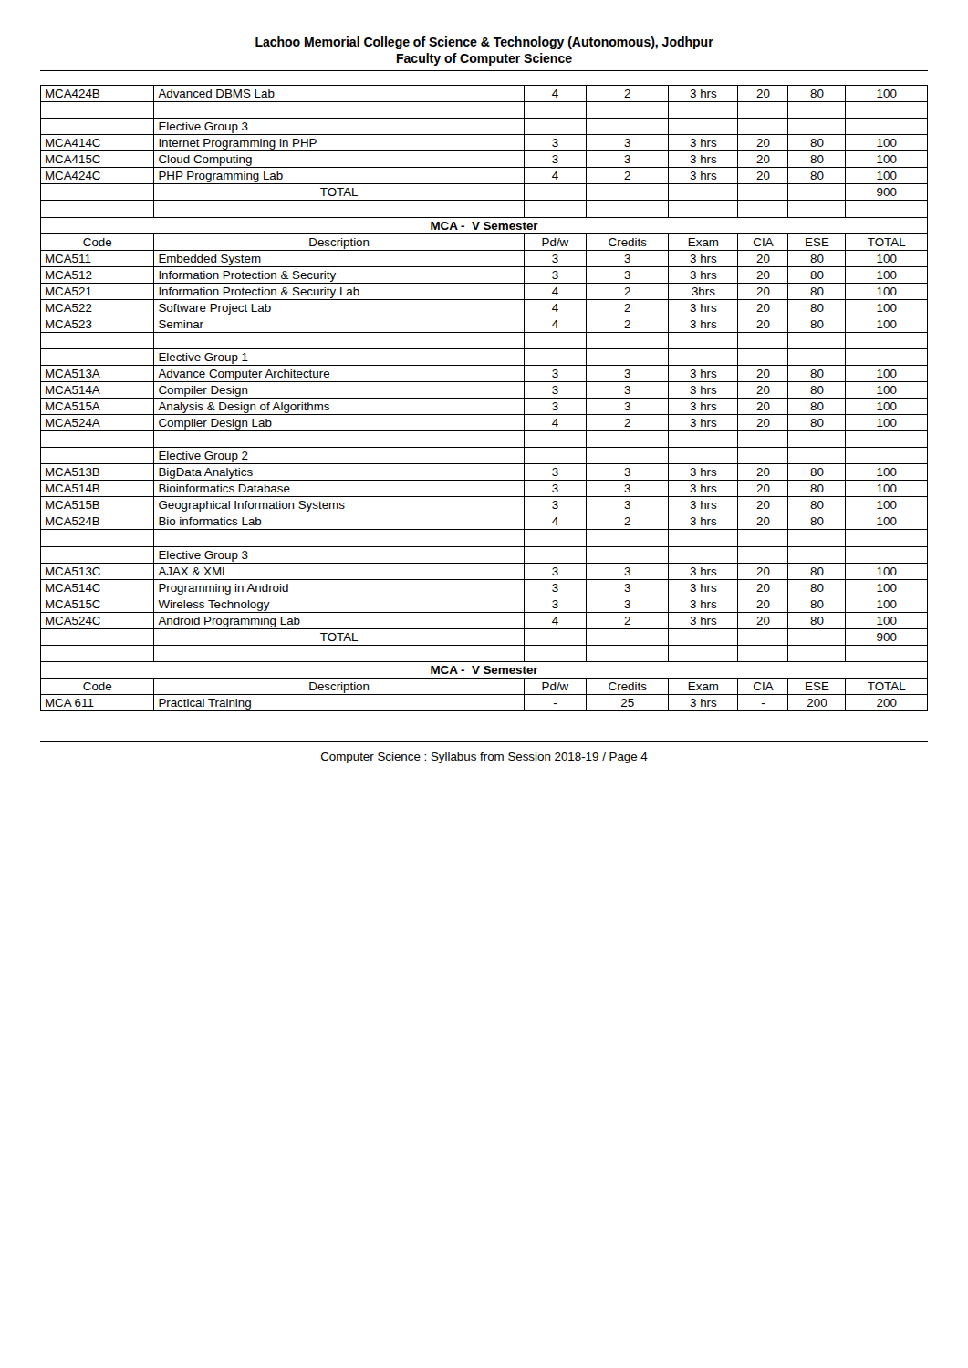Lachoo Memorial College of Science & Technology (Autonomous), Jodhpur
Faculty of Computer Science
| MCA424B | Advanced DBMS Lab | 4 | 2 | 3 hrs | 20 | 80 | 100 |
| | Elective Group 3 | | | | | | |
| MCA414C | Internet Programming in PHP | 3 | 3 | 3 hrs | 20 | 80 | 100 |
| MCA415C | Cloud Computing | 3 | 3 | 3 hrs | 20 | 80 | 100 |
| MCA424C | PHP Programming Lab | 4 | 2 | 3 hrs | 20 | 80 | 100 |
| | TOTAL | | | | | | 900 |
| MCA - V Semester |
| Code | Description | Pd/w | Credits | Exam | CIA | ESE | TOTAL |
| MCA511 | Embedded System | 3 | 3 | 3 hrs | 20 | 80 | 100 |
| MCA512 | Information Protection & Security | 3 | 3 | 3 hrs | 20 | 80 | 100 |
| MCA521 | Information Protection & Security Lab | 4 | 2 | 3hrs | 20 | 80 | 100 |
| MCA522 | Software Project Lab | 4 | 2 | 3 hrs | 20 | 80 | 100 |
| MCA523 | Seminar | 4 | 2 | 3 hrs | 20 | 80 | 100 |
| | Elective Group 1 | | | | | | |
| MCA513A | Advance Computer Architecture | 3 | 3 | 3 hrs | 20 | 80 | 100 |
| MCA514A | Compiler Design | 3 | 3 | 3 hrs | 20 | 80 | 100 |
| MCA515A | Analysis & Design of Algorithms | 3 | 3 | 3 hrs | 20 | 80 | 100 |
| MCA524A | Compiler Design Lab | 4 | 2 | 3 hrs | 20 | 80 | 100 |
| | Elective Group 2 | | | | | | |
| MCA513B | BigData Analytics | 3 | 3 | 3 hrs | 20 | 80 | 100 |
| MCA514B | Bioinformatics Database | 3 | 3 | 3 hrs | 20 | 80 | 100 |
| MCA515B | Geographical Information Systems | 3 | 3 | 3 hrs | 20 | 80 | 100 |
| MCA524B | Bio informatics Lab | 4 | 2 | 3 hrs | 20 | 80 | 100 |
| | Elective Group 3 | | | | | | |
| MCA513C | AJAX & XML | 3 | 3 | 3 hrs | 20 | 80 | 100 |
| MCA514C | Programming in Android | 3 | 3 | 3 hrs | 20 | 80 | 100 |
| MCA515C | Wireless Technology | 3 | 3 | 3 hrs | 20 | 80 | 100 |
| MCA524C | Android Programming Lab | 4 | 2 | 3 hrs | 20 | 80 | 100 |
| | TOTAL | | | | | | 900 |
| MCA - V Semester |
| Code | Description | Pd/w | Credits | Exam | CIA | ESE | TOTAL |
| MCA 611 | Practical Training | - | 25 | 3 hrs | - | 200 | 200 |
Computer Science : Syllabus from Session 2018-19 / Page 4